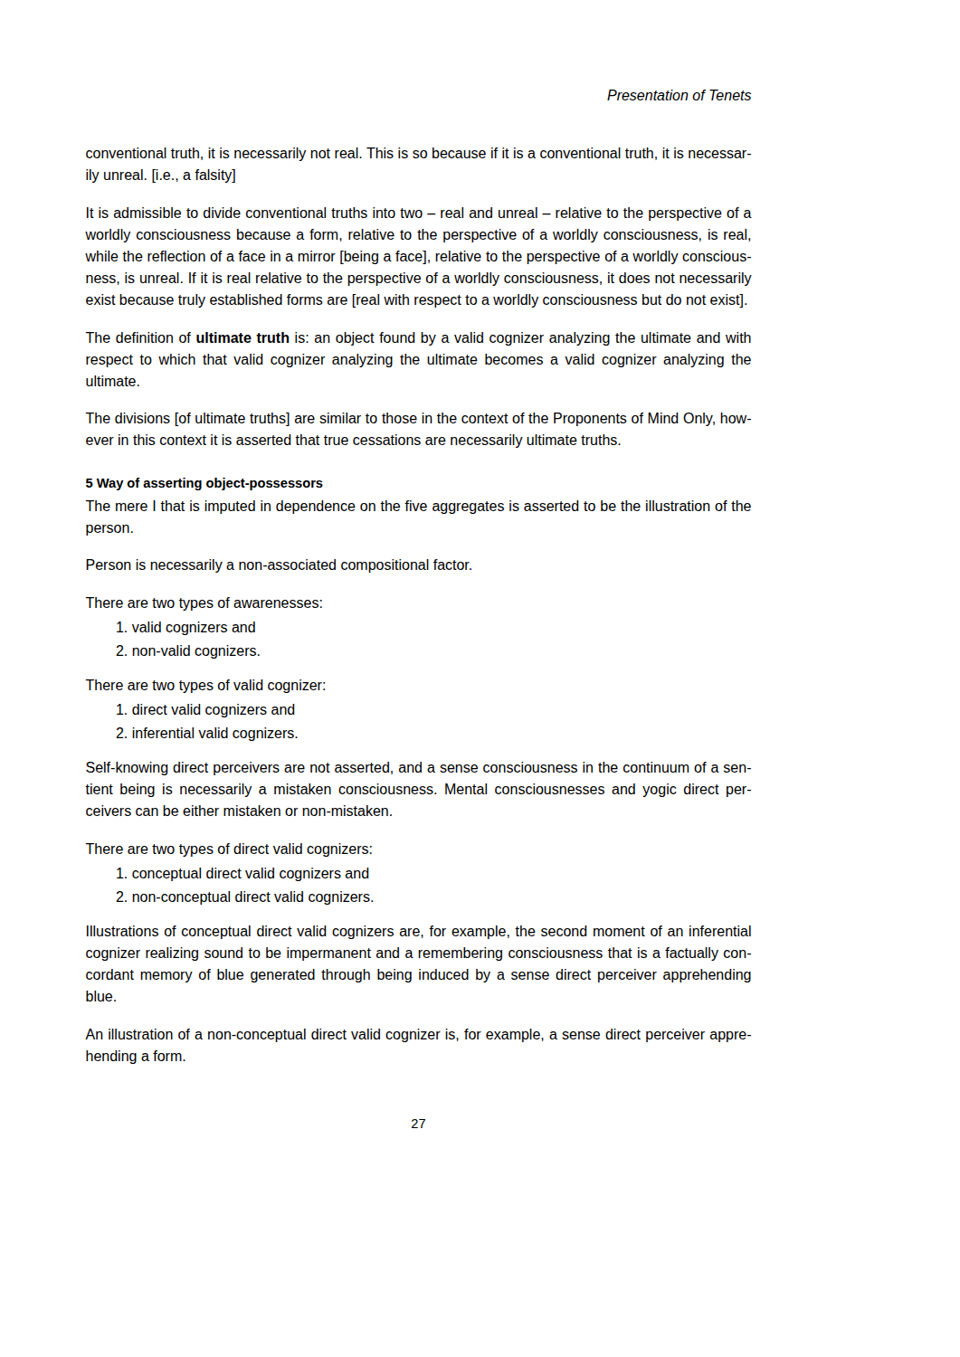Presentation of Tenets
conventional truth, it is necessarily not real. This is so because if it is a conventional truth, it is necessarily unreal. [i.e., a falsity]
It is admissible to divide conventional truths into two – real and unreal – relative to the perspective of a worldly consciousness because a form, relative to the perspective of a worldly consciousness, is real, while the reflection of a face in a mirror [being a face], relative to the perspective of a worldly consciousness, is unreal. If it is real relative to the perspective of a worldly consciousness, it does not necessarily exist because truly established forms are [real with respect to a worldly consciousness but do not exist].
The definition of ultimate truth is: an object found by a valid cognizer analyzing the ultimate and with respect to which that valid cognizer analyzing the ultimate becomes a valid cognizer analyzing the ultimate.
The divisions [of ultimate truths] are similar to those in the context of the Proponents of Mind Only, however in this context it is asserted that true cessations are necessarily ultimate truths.
5 Way of asserting object-possessors
The mere I that is imputed in dependence on the five aggregates is asserted to be the illustration of the person.
Person is necessarily a non-associated compositional factor.
There are two types of awarenesses:
valid cognizers and
non-valid cognizers.
There are two types of valid cognizer:
direct valid cognizers and
inferential valid cognizers.
Self-knowing direct perceivers are not asserted, and a sense consciousness in the continuum of a sentient being is necessarily a mistaken consciousness. Mental consciousnesses and yogic direct perceivers can be either mistaken or non-mistaken.
There are two types of direct valid cognizers:
conceptual direct valid cognizers and
non-conceptual direct valid cognizers.
Illustrations of conceptual direct valid cognizers are, for example, the second moment of an inferential cognizer realizing sound to be impermanent and a remembering consciousness that is a factually concordant memory of blue generated through being induced by a sense direct perceiver apprehending blue.
An illustration of a non-conceptual direct valid cognizer is, for example, a sense direct perceiver apprehending a form.
27